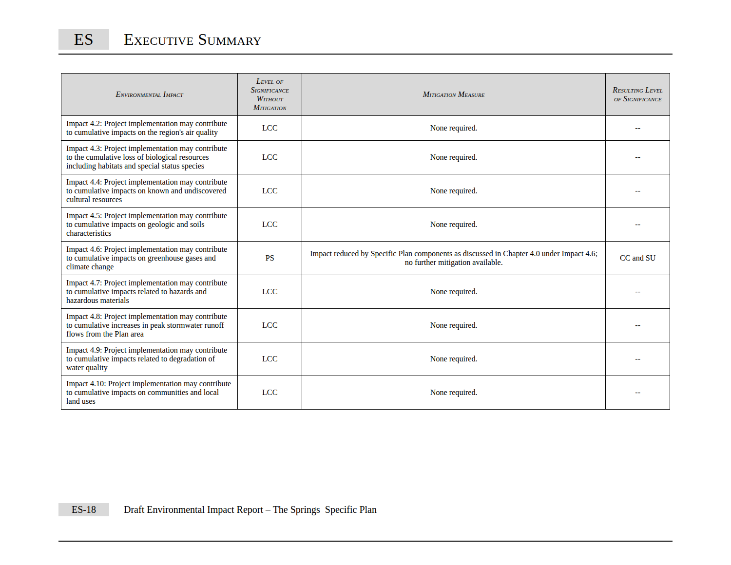ES
Executive Summary
| Environmental Impact | Level of Significance Without Mitigation | Mitigation Measure | Resulting Level of Significance |
| --- | --- | --- | --- |
| Impact 4.2: Project implementation may contribute to cumulative impacts on the region's air quality | LCC | None required. | -- |
| Impact 4.3: Project implementation may contribute to the cumulative loss of biological resources including habitats and special status species | LCC | None required. | -- |
| Impact 4.4: Project implementation may contribute to cumulative impacts on known and undiscovered cultural resources | LCC | None required. | -- |
| Impact 4.5: Project implementation may contribute to cumulative impacts on geologic and soils characteristics | LCC | None required. | -- |
| Impact 4.6: Project implementation may contribute to cumulative impacts on greenhouse gases and climate change | PS | Impact reduced by Specific Plan components as discussed in Chapter 4.0 under Impact 4.6; no further mitigation available. | CC and SU |
| Impact 4.7: Project implementation may contribute to cumulative impacts related to hazards and hazardous materials | LCC | None required. | -- |
| Impact 4.8: Project implementation may contribute to cumulative increases in peak stormwater runoff flows from the Plan area | LCC | None required. | -- |
| Impact 4.9: Project implementation may contribute to cumulative impacts related to degradation of water quality | LCC | None required. | -- |
| Impact 4.10: Project implementation may contribute to cumulative impacts on communities and local land uses | LCC | None required. | -- |
ES-18
Draft Environmental Impact Report – The Springs Specific Plan